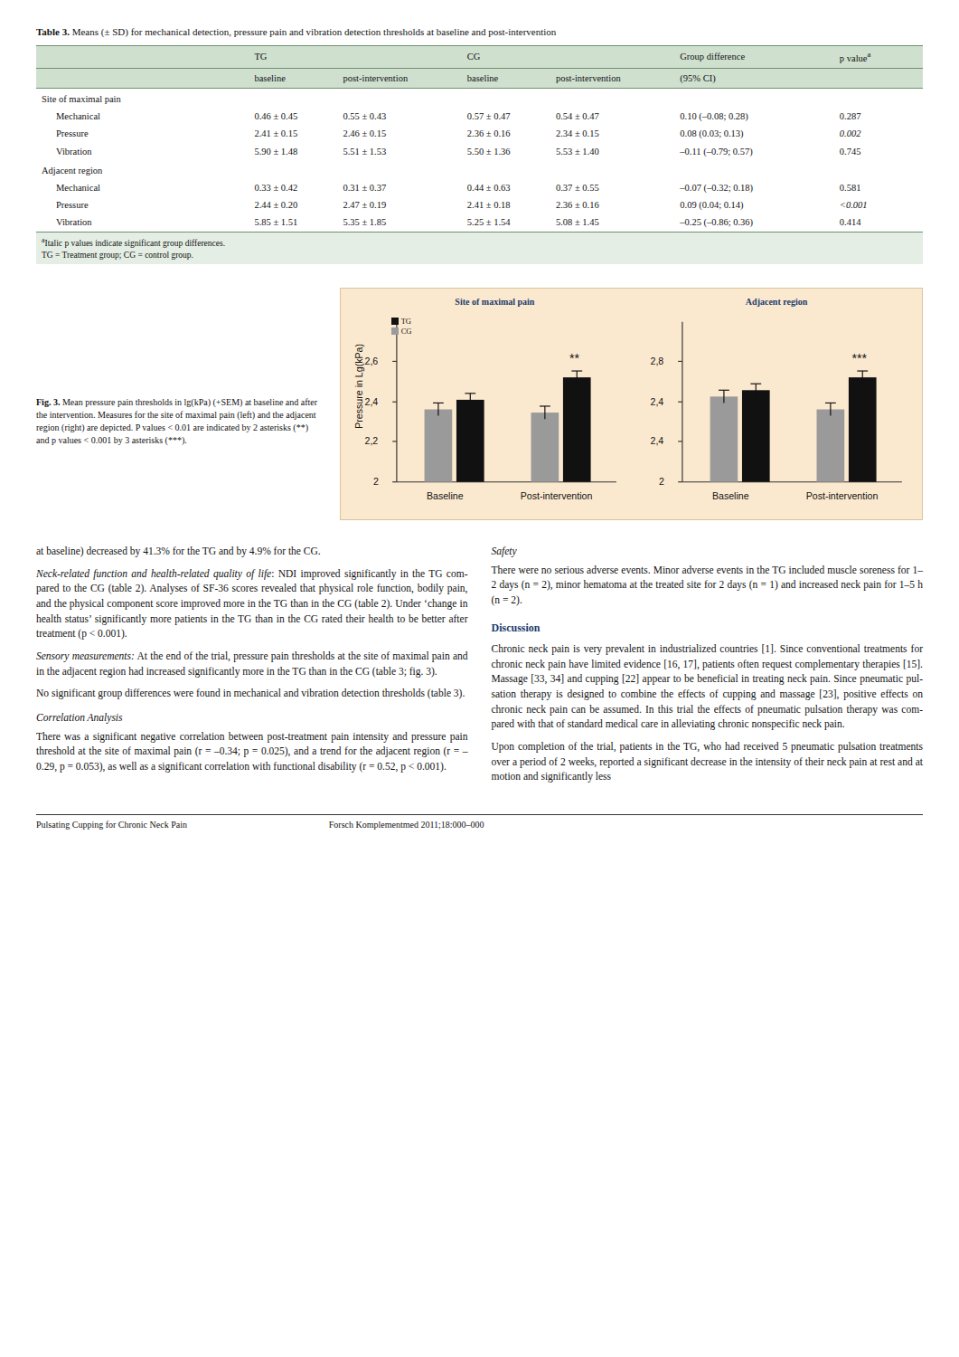Table 3. Means (± SD) for mechanical detection, pressure pain and vibration detection thresholds at baseline and post-intervention
| | TG | CG | Group difference | p value a |
| --- | --- | --- | --- | --- |
| | baseline | post-intervention | baseline | post-intervention | (95% CI) | |
| Site of maximal pain |
| Mechanical | 0.46 ± 0.45 | 0.55 ± 0.43 | 0.57 ± 0.47 | 0.54 ± 0.47 | 0.10 (–0.08; 0.28) | 0.287 |
| Pressure | 2.41 ± 0.15 | 2.46 ± 0.15 | 2.36 ± 0.16 | 2.34 ± 0.15 | 0.08 (0.03; 0.13) | 0.002 |
| Vibration | 5.90 ± 1.48 | 5.51 ± 1.53 | 5.50 ± 1.36 | 5.53 ± 1.40 | –0.11 (–0.79; 0.57) | 0.745 |
| Adjacent region |
| Mechanical | 0.33 ± 0.42 | 0.31 ± 0.37 | 0.44 ± 0.63 | 0.37 ± 0.55 | –0.07 (–0.32; 0.18) | 0.581 |
| Pressure | 2.44 ± 0.20 | 2.47 ± 0.19 | 2.41 ± 0.18 | 2.36 ± 0.16 | 0.09 (0.04; 0.14) | <0.001 |
| Vibration | 5.85 ± 1.51 | 5.35 ± 1.85 | 5.25 ± 1.54 | 5.08 ± 1.45 | –0.25 (–0.86; 0.36) | 0.414 |
| a Italic p values indicate significant group differences. TG = Treatment group; CG = control group. |
Fig. 3. Mean pressure pain thresholds in lg(kPa) (+SEM) at baseline and after the intervention. Measures for the site of maximal pain (left) and the adjacent region (right) are depicted. P values < 0.01 are indicated by 2 asterisks (**) and p values < 0.001 by 3 asterisks (***).
Site of maximal pain
Adjacent region
TG
CG
2 2,2 2,4 2,6 Pressure in Lg(kPa) ** Baseline Post-intervention
2 2,4 2,4 2,8 *** Baseline Post-intervention
at baseline) decreased by 41.3% for the TG and by 4.9% for the CG.
Neck-related function and health-related quality of life: NDI improved significantly in the TG compared to the CG (table 2). Analyses of SF-36 scores revealed that physical role function, bodily pain, and the physical component score improved more in the TG than in the CG (table 2). Under ‘change in health status’ significantly more patients in the TG than in the CG rated their health to be better after treatment (p < 0.001).
Sensory measurements: At the end of the trial, pressure pain thresholds at the site of maximal pain and in the adjacent region had increased significantly more in the TG than in the CG (table 3; fig. 3).
No significant group differences were found in mechanical and vibration detection thresholds (table 3).
Correlation Analysis
There was a significant negative correlation between post-treatment pain intensity and pressure pain threshold at the site of maximal pain (r = –0.34; p = 0.025), and a trend for the adjacent region (r = –0.29, p = 0.053), as well as a significant correlation with functional disability (r = 0.52, p < 0.001).
Safety
There were no serious adverse events. Minor adverse events in the TG included muscle soreness for 1–2 days (n = 2), minor hematoma at the treated site for 2 days (n = 1) and increased neck pain for 1–5 h (n = 2).
Discussion
Chronic neck pain is very prevalent in industrialized countries [1]. Since conventional treatments for chronic neck pain have limited evidence [16, 17], patients often request complementary therapies [15]. Massage [33, 34] and cupping [22] appear to be beneficial in treating neck pain. Since pneumatic pulsation therapy is designed to combine the effects of cupping and massage [23], positive effects on chronic neck pain can be assumed. In this trial the effects of pneumatic pulsation therapy was compared with that of standard medical care in alleviating chronic nonspecific neck pain.
Upon completion of the trial, patients in the TG, who had received 5 pneumatic pulsation treatments over a period of 2 weeks, reported a significant decrease in the intensity of their neck pain at rest and at motion and significantly less
Pulsating Cupping for Chronic Neck Pain
Forsch Komplementmed 2011;18:000–000